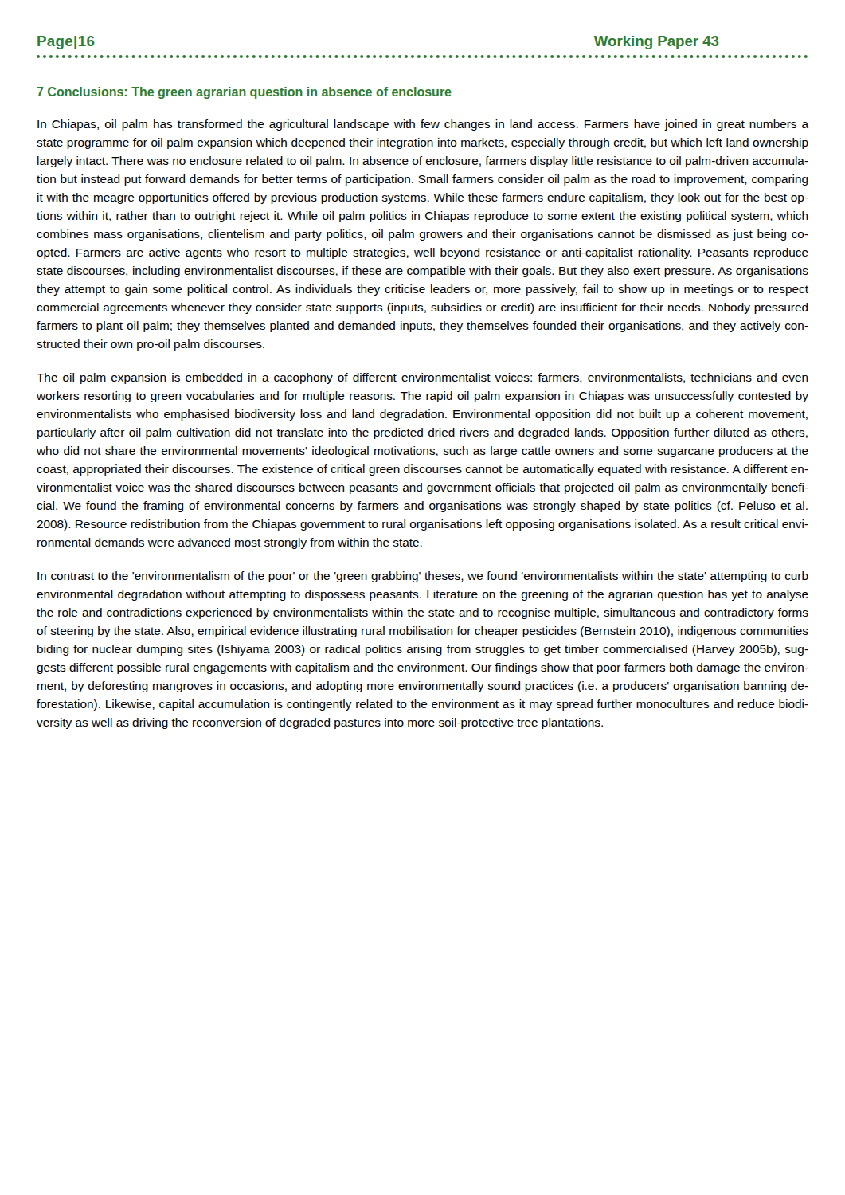Page|16 Working Paper 43
7 Conclusions: The green agrarian question in absence of enclosure
In Chiapas, oil palm has transformed the agricultural landscape with few changes in land access. Farmers have joined in great numbers a state programme for oil palm expansion which deepened their integration into markets, especially through credit, but which left land ownership largely intact. There was no enclosure related to oil palm. In absence of enclosure, farmers display little resistance to oil palm-driven accumulation but instead put forward demands for better terms of participation. Small farmers consider oil palm as the road to improvement, comparing it with the meagre opportunities offered by previous production systems. While these farmers endure capitalism, they look out for the best options within it, rather than to outright reject it. While oil palm politics in Chiapas reproduce to some extent the existing political system, which combines mass organisations, clientelism and party politics, oil palm growers and their organisations cannot be dismissed as just being co-opted. Farmers are active agents who resort to multiple strategies, well beyond resistance or anti-capitalist rationality. Peasants reproduce state discourses, including environmentalist discourses, if these are compatible with their goals. But they also exert pressure. As organisations they attempt to gain some political control. As individuals they criticise leaders or, more passively, fail to show up in meetings or to respect commercial agreements whenever they consider state supports (inputs, subsidies or credit) are insufficient for their needs. Nobody pressured farmers to plant oil palm; they themselves planted and demanded inputs, they themselves founded their organisations, and they actively constructed their own pro-oil palm discourses.
The oil palm expansion is embedded in a cacophony of different environmentalist voices: farmers, environmentalists, technicians and even workers resorting to green vocabularies and for multiple reasons. The rapid oil palm expansion in Chiapas was unsuccessfully contested by environmentalists who emphasised biodiversity loss and land degradation. Environmental opposition did not built up a coherent movement, particularly after oil palm cultivation did not translate into the predicted dried rivers and degraded lands. Opposition further diluted as others, who did not share the environmental movements' ideological motivations, such as large cattle owners and some sugarcane producers at the coast, appropriated their discourses. The existence of critical green discourses cannot be automatically equated with resistance. A different environmentalist voice was the shared discourses between peasants and government officials that projected oil palm as environmentally beneficial. We found the framing of environmental concerns by farmers and organisations was strongly shaped by state politics (cf. Peluso et al. 2008). Resource redistribution from the Chiapas government to rural organisations left opposing organisations isolated. As a result critical environmental demands were advanced most strongly from within the state.
In contrast to the 'environmentalism of the poor' or the 'green grabbing' theses, we found 'environmentalists within the state' attempting to curb environmental degradation without attempting to dispossess peasants. Literature on the greening of the agrarian question has yet to analyse the role and contradictions experienced by environmentalists within the state and to recognise multiple, simultaneous and contradictory forms of steering by the state. Also, empirical evidence illustrating rural mobilisation for cheaper pesticides (Bernstein 2010), indigenous communities biding for nuclear dumping sites (Ishiyama 2003) or radical politics arising from struggles to get timber commercialised (Harvey 2005b), suggests different possible rural engagements with capitalism and the environment. Our findings show that poor farmers both damage the environment, by deforesting mangroves in occasions, and adopting more environmentally sound practices (i.e. a producers' organisation banning deforestation). Likewise, capital accumulation is contingently related to the environment as it may spread further monocultures and reduce biodiversity as well as driving the reconversion of degraded pastures into more soil-protective tree plantations.